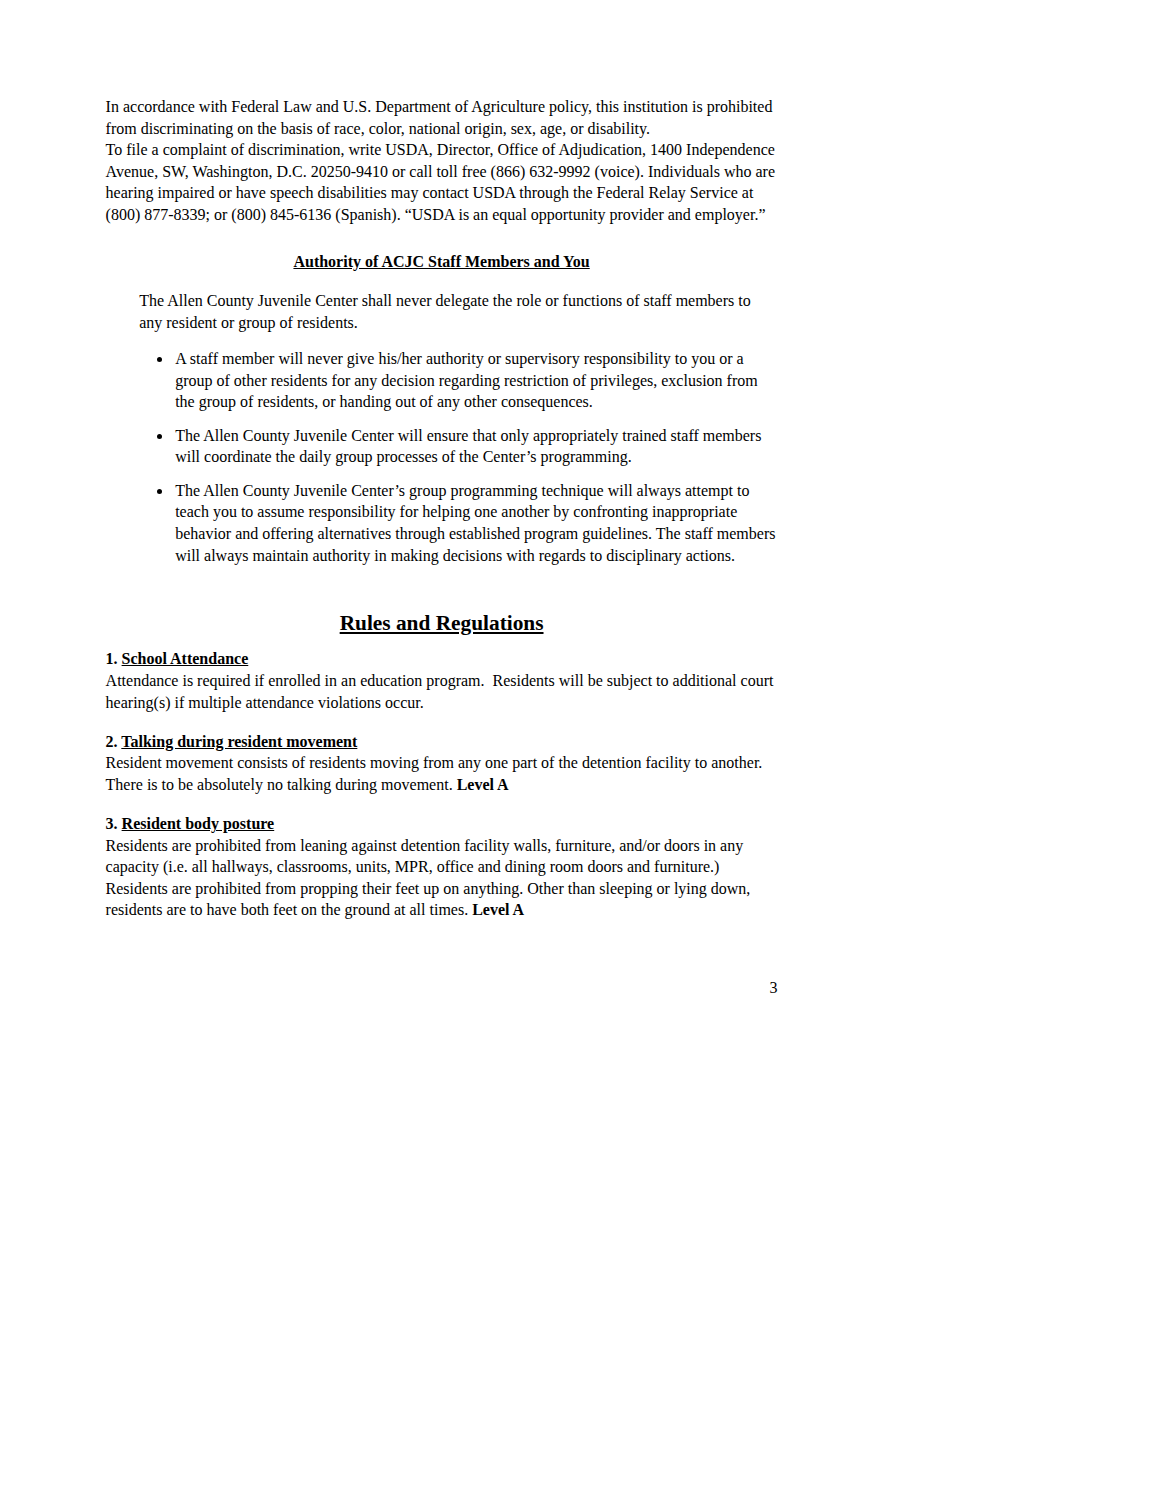In accordance with Federal Law and U.S. Department of Agriculture policy, this institution is prohibited from discriminating on the basis of race, color, national origin, sex, age, or disability.
To file a complaint of discrimination, write USDA, Director, Office of Adjudication, 1400 Independence Avenue, SW, Washington, D.C. 20250-9410 or call toll free (866) 632-9992 (voice). Individuals who are hearing impaired or have speech disabilities may contact USDA through the Federal Relay Service at (800) 877-8339; or (800) 845-6136 (Spanish). “USDA is an equal opportunity provider and employer.”
Authority of ACJC Staff Members and You
The Allen County Juvenile Center shall never delegate the role or functions of staff members to any resident or group of residents.
A staff member will never give his/her authority or supervisory responsibility to you or a group of other residents for any decision regarding restriction of privileges, exclusion from the group of residents, or handing out of any other consequences.
The Allen County Juvenile Center will ensure that only appropriately trained staff members will coordinate the daily group processes of the Center’s programming.
The Allen County Juvenile Center’s group programming technique will always attempt to teach you to assume responsibility for helping one another by confronting inappropriate behavior and offering alternatives through established program guidelines. The staff members will always maintain authority in making decisions with regards to disciplinary actions.
Rules and Regulations
1. School Attendance
Attendance is required if enrolled in an education program. Residents will be subject to additional court hearing(s) if multiple attendance violations occur.
2. Talking during resident movement
Resident movement consists of residents moving from any one part of the detention facility to another. There is to be absolutely no talking during movement. Level A
3. Resident body posture
Residents are prohibited from leaning against detention facility walls, furniture, and/or doors in any capacity (i.e. all hallways, classrooms, units, MPR, office and dining room doors and furniture.)
Residents are prohibited from propping their feet up on anything. Other than sleeping or lying down, residents are to have both feet on the ground at all times. Level A
3